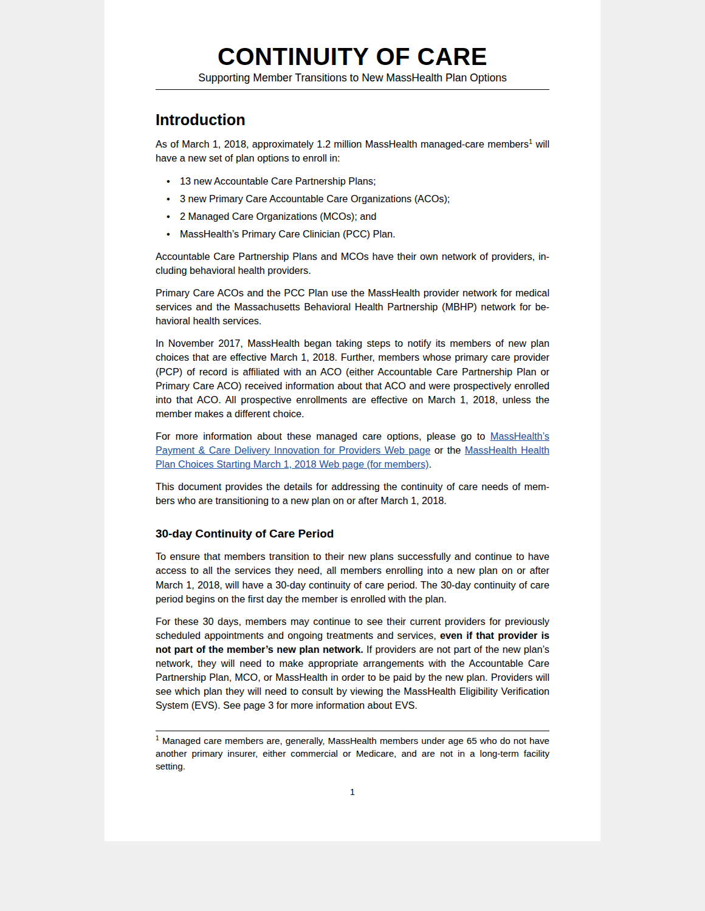Continuity of Care
Supporting Member Transitions to New MassHealth Plan Options
Introduction
As of March 1, 2018, approximately 1.2 million MassHealth managed-care members1 will have a new set of plan options to enroll in:
13 new Accountable Care Partnership Plans;
3 new Primary Care Accountable Care Organizations (ACOs);
2 Managed Care Organizations (MCOs); and
MassHealth’s Primary Care Clinician (PCC) Plan.
Accountable Care Partnership Plans and MCOs have their own network of providers, including behavioral health providers.
Primary Care ACOs and the PCC Plan use the MassHealth provider network for medical services and the Massachusetts Behavioral Health Partnership (MBHP) network for behavioral health services.
In November 2017, MassHealth began taking steps to notify its members of new plan choices that are effective March 1, 2018. Further, members whose primary care provider (PCP) of record is affiliated with an ACO (either Accountable Care Partnership Plan or Primary Care ACO) received information about that ACO and were prospectively enrolled into that ACO. All prospective enrollments are effective on March 1, 2018, unless the member makes a different choice.
For more information about these managed care options, please go to MassHealth’s Payment & Care Delivery Innovation for Providers Web page or the MassHealth Health Plan Choices Starting March 1, 2018 Web page (for members).
This document provides the details for addressing the continuity of care needs of members who are transitioning to a new plan on or after March 1, 2018.
30-day Continuity of Care Period
To ensure that members transition to their new plans successfully and continue to have access to all the services they need, all members enrolling into a new plan on or after March 1, 2018, will have a 30-day continuity of care period. The 30-day continuity of care period begins on the first day the member is enrolled with the plan.
For these 30 days, members may continue to see their current providers for previously scheduled appointments and ongoing treatments and services, even if that provider is not part of the member’s new plan network. If providers are not part of the new plan’s network, they will need to make appropriate arrangements with the Accountable Care Partnership Plan, MCO, or MassHealth in order to be paid by the new plan. Providers will see which plan they will need to consult by viewing the MassHealth Eligibility Verification System (EVS). See page 3 for more information about EVS.
1 Managed care members are, generally, MassHealth members under age 65 who do not have another primary insurer, either commercial or Medicare, and are not in a long-term facility setting.
1